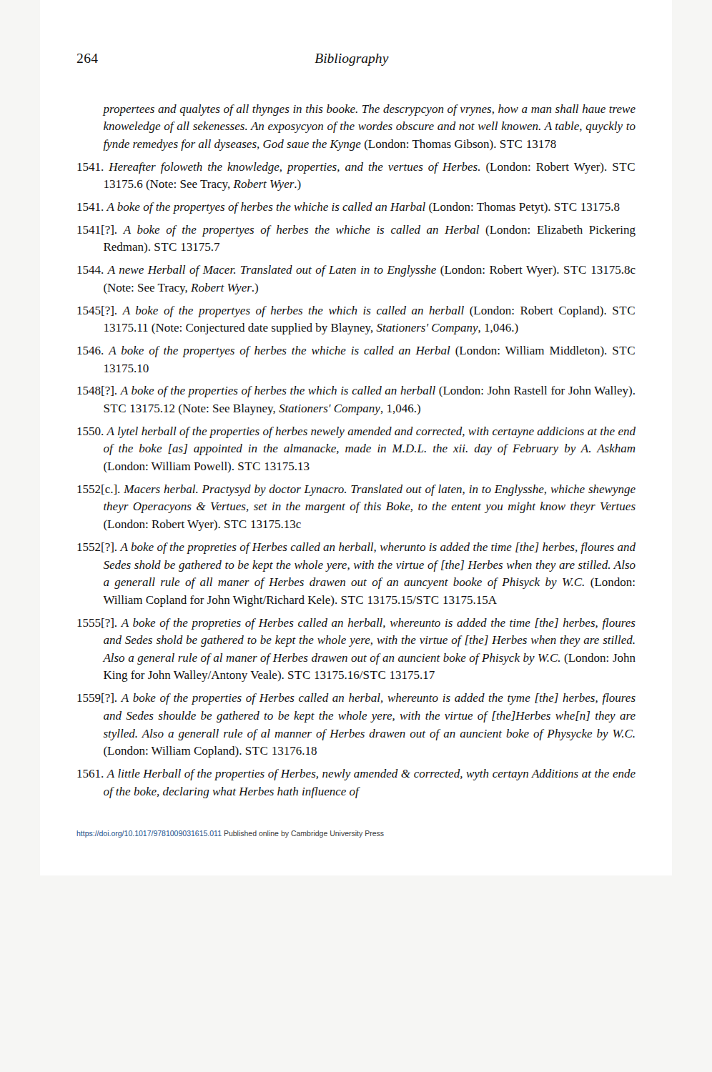264 Bibliography
propertees and qualytes of all thynges in this booke. The descrypcyon of vrynes, how a man shall haue trewe knoweledge of all sekenesses. An exposycyon of the wordes obscure and not well knowen. A table, quyckly to fynde remedyes for all dyseases, God saue the Kynge (London: Thomas Gibson). STC 13178
1541. Hereafter foloweth the knowledge, properties, and the vertues of Herbes. (London: Robert Wyer). STC 13175.6 (Note: See Tracy, Robert Wyer.)
1541. A boke of the propertyes of herbes the whiche is called an Harbal (London: Thomas Petyt). STC 13175.8
1541[?]. A boke of the propertyes of herbes the whiche is called an Herbal (London: Elizabeth Pickering Redman). STC 13175.7
1544. A newe Herball of Macer. Translated out of Laten in to Englysshe (London: Robert Wyer). STC 13175.8c (Note: See Tracy, Robert Wyer.)
1545[?]. A boke of the propertyes of herbes the which is called an herball (London: Robert Copland). STC 13175.11 (Note: Conjectured date supplied by Blayney, Stationers' Company, 1,046.)
1546. A boke of the propertyes of herbes the whiche is called an Herbal (London: William Middleton). STC 13175.10
1548[?]. A boke of the properties of herbes the which is called an herball (London: John Rastell for John Walley). STC 13175.12 (Note: See Blayney, Stationers' Company, 1,046.)
1550. A lytel herball of the properties of herbes newely amended and corrected, with certayne addicions at the end of the boke [as] appointed in the almanacke, made in M.D.L. the xii. day of February by A. Askham (London: William Powell). STC 13175.13
1552[c.]. Macers herbal. Practysyd by doctor Lynacro. Translated out of laten, in to Englysshe, whiche shewynge theyr Operacyons & Vertues, set in the margent of this Boke, to the entent you might know theyr Vertues (London: Robert Wyer). STC 13175.13c
1552[?]. A boke of the propreties of Herbes called an herball, wherunto is added the time [the] herbes, floures and Sedes shold be gathered to be kept the whole yere, with the virtue of [the] Herbes when they are stilled. Also a generall rule of all maner of Herbes drawen out of an auncyent booke of Phisyck by W.C. (London: William Copland for John Wight/Richard Kele). STC 13175.15/STC 13175.15A
1555[?]. A boke of the propreties of Herbes called an herball, whereunto is added the time [the] herbes, floures and Sedes shold be gathered to be kept the whole yere, with the virtue of [the] Herbes when they are stilled. Also a general rule of al maner of Herbes drawen out of an auncient boke of Phisyck by W.C. (London: John King for John Walley/Antony Veale). STC 13175.16/STC 13175.17
1559[?]. A boke of the properties of Herbes called an herbal, whereunto is added the tyme [the] herbes, floures and Sedes shoulde be gathered to be kept the whole yere, with the virtue of [the]Herbes whe[n] they are stylled. Also a generall rule of al manner of Herbes drawen out of an auncient boke of Physycke by W.C. (London: William Copland). STC 13176.18
1561. A little Herball of the properties of Herbes, newly amended & corrected, wyth certayn Additions at the ende of the boke, declaring what Herbes hath influence of
https://doi.org/10.1017/9781009031615.011 Published online by Cambridge University Press